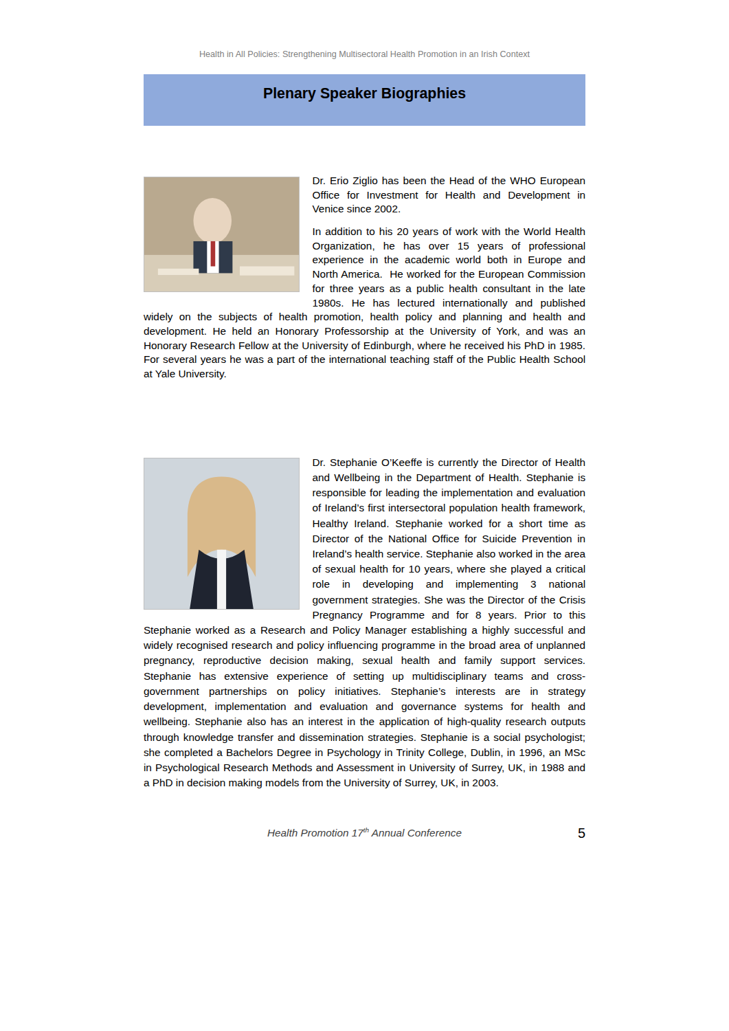Health in All Policies: Strengthening Multisectoral Health Promotion in an Irish Context
Plenary Speaker Biographies
Dr. Erio Ziglio has been the Head of the WHO European Office for Investment for Health and Development in Venice since 2002.
In addition to his 20 years of work with the World Health Organization, he has over 15 years of professional experience in the academic world both in Europe and North America. He worked for the European Commission for three years as a public health consultant in the late 1980s. He has lectured internationally and published widely on the subjects of health promotion, health policy and planning and health and development. He held an Honorary Professorship at the University of York, and was an Honorary Research Fellow at the University of Edinburgh, where he received his PhD in 1985. For several years he was a part of the international teaching staff of the Public Health School at Yale University.
Dr. Stephanie O’Keeffe is currently the Director of Health and Wellbeing in the Department of Health. Stephanie is responsible for leading the implementation and evaluation of Ireland’s first intersectoral population health framework, Healthy Ireland. Stephanie worked for a short time as Director of the National Office for Suicide Prevention in Ireland’s health service. Stephanie also worked in the area of sexual health for 10 years, where she played a critical role in developing and implementing 3 national government strategies. She was the Director of the Crisis Pregnancy Programme and for 8 years. Prior to this Stephanie worked as a Research and Policy Manager establishing a highly successful and widely recognised research and policy influencing programme in the broad area of unplanned pregnancy, reproductive decision making, sexual health and family support services. Stephanie has extensive experience of setting up multidisciplinary teams and cross-government partnerships on policy initiatives. Stephanie’s interests are in strategy development, implementation and evaluation and governance systems for health and wellbeing. Stephanie also has an interest in the application of high-quality research outputs through knowledge transfer and dissemination strategies. Stephanie is a social psychologist; she completed a Bachelors Degree in Psychology in Trinity College, Dublin, in 1996, an MSc in Psychological Research Methods and Assessment in University of Surrey, UK, in 1988 and a PhD in decision making models from the University of Surrey, UK, in 2003.
Health Promotion 17th Annual Conference 5